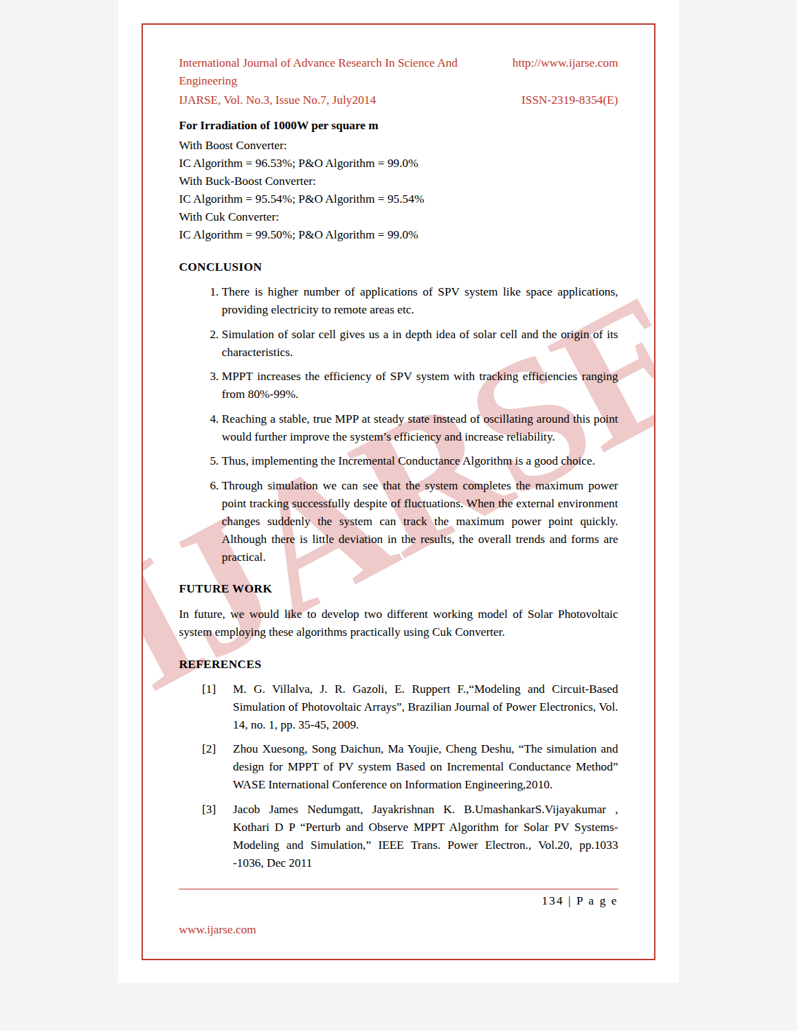IJARSE
International Journal of Advance Research In Science And Engineering http://www.ijarse.com
IJARSE, Vol. No.3, Issue No.7, July2014 ISSN-2319-8354(E)
For Irradiation of 1000W per square m
With Boost Converter:
IC Algorithm = 96.53%; P&O Algorithm = 99.0%
With Buck-Boost Converter:
IC Algorithm = 95.54%; P&O Algorithm = 95.54%
With Cuk Converter:
IC Algorithm = 99.50%; P&O Algorithm = 99.0%
CONCLUSION
There is higher number of applications of SPV system like space applications, providing electricity to remote areas etc.
Simulation of solar cell gives us a in depth idea of solar cell and the origin of its characteristics.
MPPT increases the efficiency of SPV system with tracking efficiencies ranging from 80%-99%.
Reaching a stable, true MPP at steady state instead of oscillating around this point would further improve the system’s efficiency and increase reliability.
Thus, implementing the Incremental Conductance Algorithm is a good choice.
Through simulation we can see that the system completes the maximum power point tracking successfully despite of fluctuations. When the external environment changes suddenly the system can track the maximum power point quickly. Although there is little deviation in the results, the overall trends and forms are practical.
FUTURE WORK
In future, we would like to develop two different working model of Solar Photovoltaic system employing these algorithms practically using Cuk Converter.
REFERENCES
M. G. Villalva, J. R. Gazoli, E. Ruppert F.,“Modeling and Circuit-Based Simulation of Photovoltaic Arrays”, Brazilian Journal of Power Electronics, Vol. 14, no. 1, pp. 35-45, 2009.
Zhou Xuesong, Song Daichun, Ma Youjie, Cheng Deshu, “The simulation and design for MPPT of PV system Based on Incremental Conductance Method” WASE International Conference on Information Engineering,2010.
Jacob James Nedumgatt, Jayakrishnan K. B.UmashankarS.Vijayakumar , Kothari D P “Perturb and Observe MPPT Algorithm for Solar PV Systems-Modeling and Simulation,” IEEE Trans. Power Electron., Vol.20, pp.1033 -1036, Dec 2011
134 | P a g e
www.ijarse.com